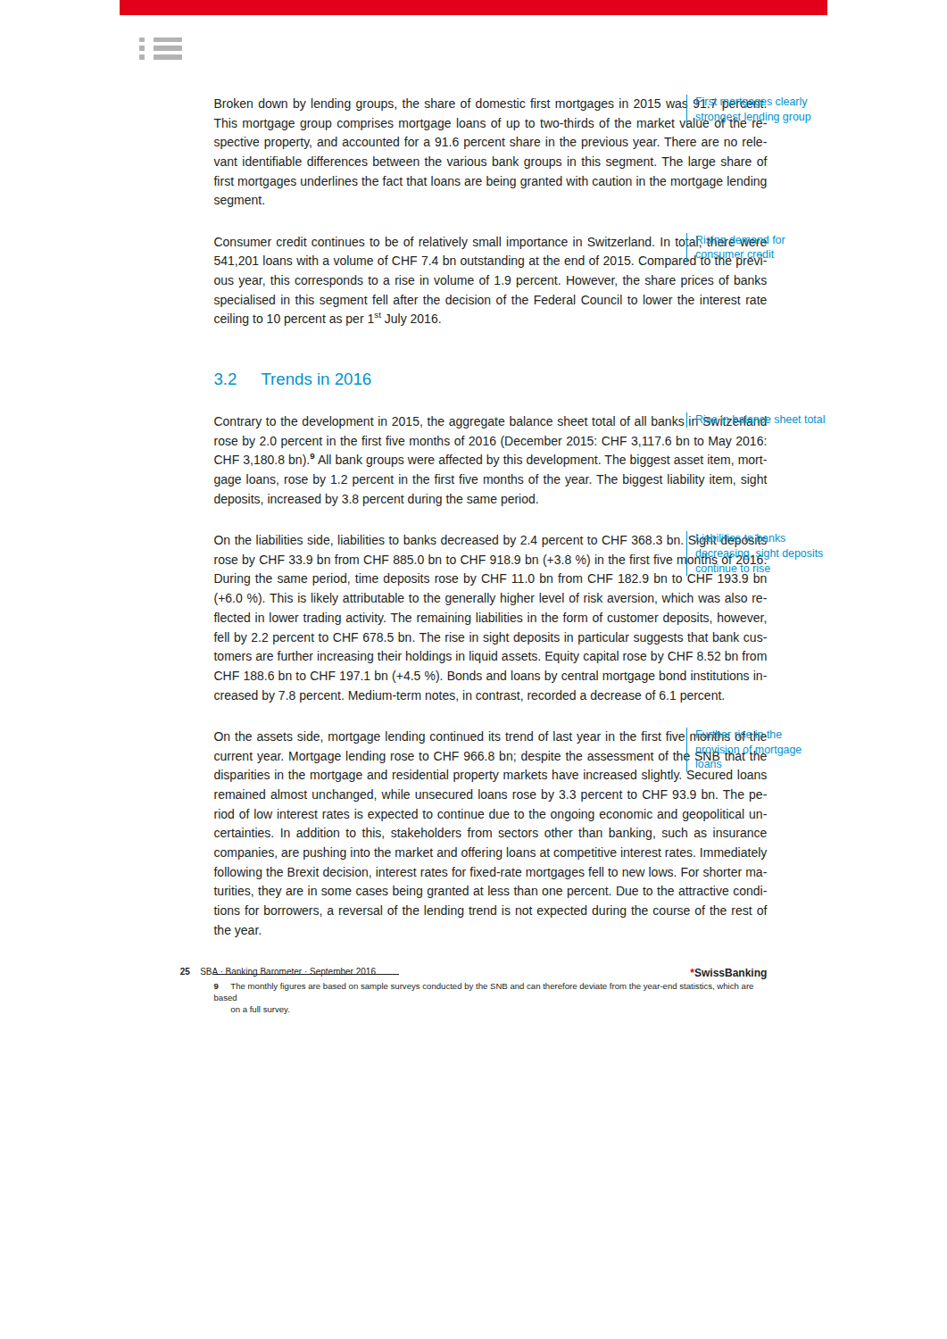First mortgages clearly strongest lending group
Broken down by lending groups, the share of domestic first mortgages in 2015 was 91.7 percent. This mortgage group comprises mortgage loans of up to two-thirds of the market value of the respective property, and accounted for a 91.6 percent share in the previous year. There are no relevant identifiable differences between the various bank groups in this segment. The large share of first mortgages underlines the fact that loans are being granted with caution in the mortgage lending segment.
Rising demand for consumer credit
Consumer credit continues to be of relatively small importance in Switzerland. In total, there were 541,201 loans with a volume of CHF 7.4 bn outstanding at the end of 2015. Compared to the previous year, this corresponds to a rise in volume of 1.9 percent. However, the share prices of banks specialised in this segment fell after the decision of the Federal Council to lower the interest rate ceiling to 10 percent as per 1st July 2016.
3.2 Trends in 2016
Rise in balance sheet total
Contrary to the development in 2015, the aggregate balance sheet total of all banks in Switzerland rose by 2.0 percent in the first five months of 2016 (December 2015: CHF 3,117.6 bn to May 2016: CHF 3,180.8 bn).9 All bank groups were affected by this development. The biggest asset item, mortgage loans, rose by 1.2 percent in the first five months of the year. The biggest liability item, sight deposits, increased by 3.8 percent during the same period.
Liabilities to banks decreasing, sight deposits continue to rise
On the liabilities side, liabilities to banks decreased by 2.4 percent to CHF 368.3 bn. Sight deposits rose by CHF 33.9 bn from CHF 885.0 bn to CHF 918.9 bn (+3.8 %) in the first five months of 2016. During the same period, time deposits rose by CHF 11.0 bn from CHF 182.9 bn to CHF 193.9 bn (+6.0 %). This is likely attributable to the generally higher level of risk aversion, which was also reflected in lower trading activity. The remaining liabilities in the form of customer deposits, however, fell by 2.2 percent to CHF 678.5 bn. The rise in sight deposits in particular suggests that bank customers are further increasing their holdings in liquid assets. Equity capital rose by CHF 8.52 bn from CHF 188.6 bn to CHF 197.1 bn (+4.5 %). Bonds and loans by central mortgage bond institutions increased by 7.8 percent. Medium-term notes, in contrast, recorded a decrease of 6.1 percent.
Further rise in the provision of mortgage loans
On the assets side, mortgage lending continued its trend of last year in the first five months of the current year. Mortgage lending rose to CHF 966.8 bn; despite the assessment of the SNB that the disparities in the mortgage and residential property markets have increased slightly. Secured loans remained almost unchanged, while unsecured loans rose by 3.3 percent to CHF 93.9 bn. The period of low interest rates is expected to continue due to the ongoing economic and geopolitical uncertainties. In addition to this, stakeholders from sectors other than banking, such as insurance companies, are pushing into the market and offering loans at competitive interest rates. Immediately following the Brexit decision, interest rates for fixed-rate mortgages fell to new lows. For shorter maturities, they are in some cases being granted at less than one percent. Due to the attractive conditions for borrowers, a reversal of the lending trend is not expected during the course of the rest of the year.
9 The monthly figures are based on sample surveys conducted by the SNB and can therefore deviate from the year-end statistics, which are based on a full survey.
25 SBA · Banking Barometer · September 2016
*SwissBanking